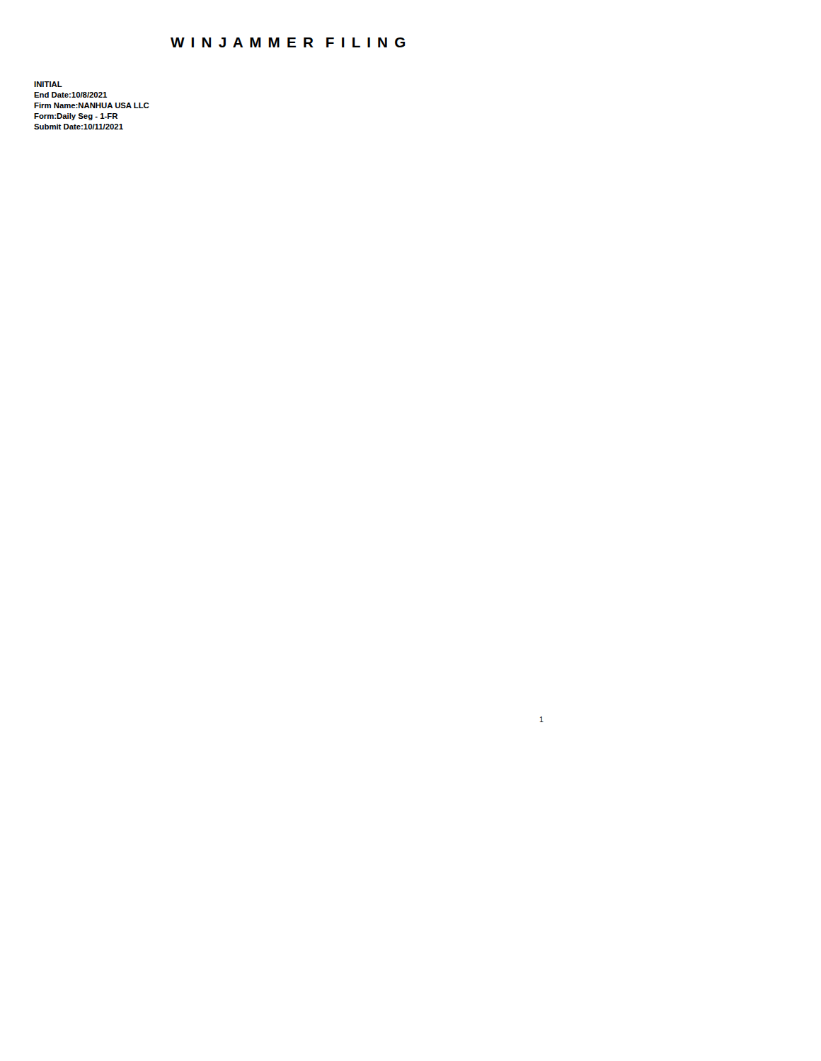W I N J A M M E R F I L I N G
INITIAL
End Date:10/8/2021
Firm Name:NANHUA USA LLC
Form:Daily Seg - 1-FR
Submit Date:10/11/2021
1